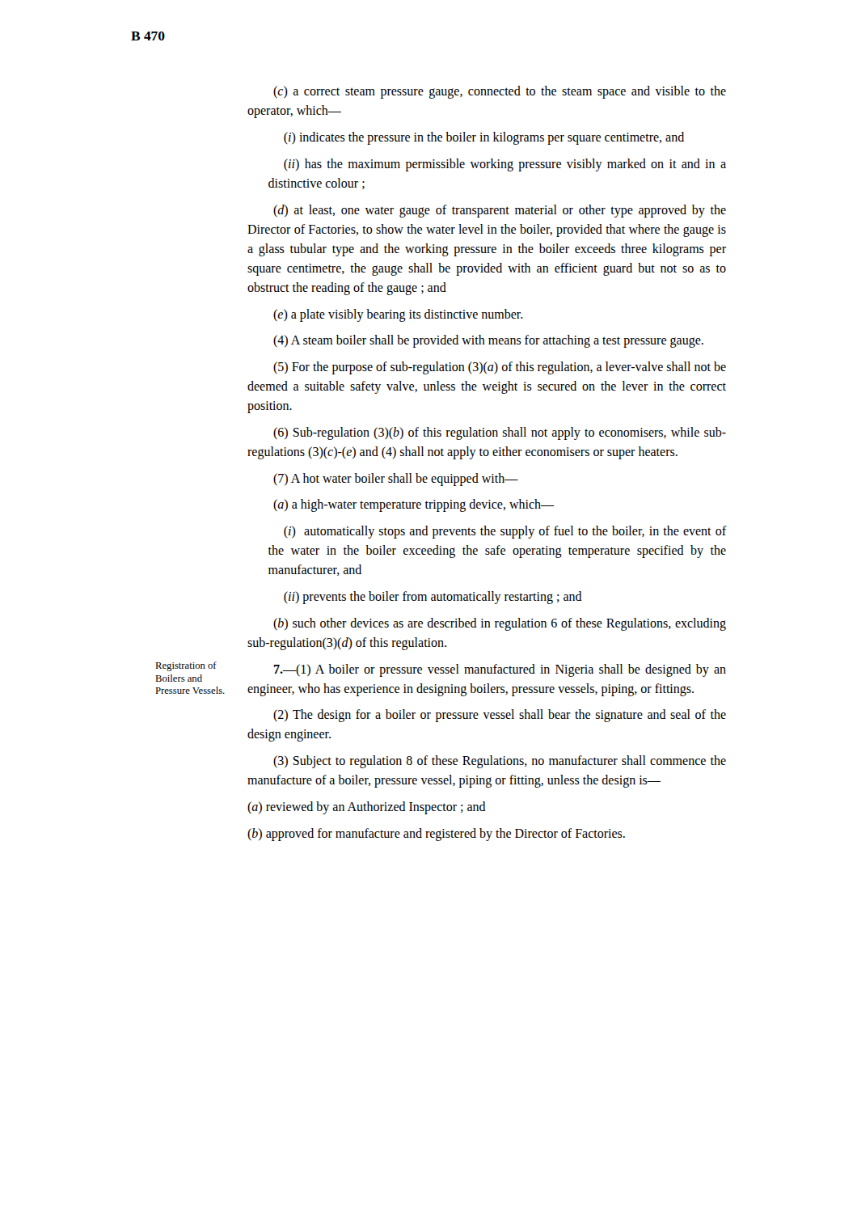B 470
(c) a correct steam pressure gauge, connected to the steam space and visible to the operator, which—
(i) indicates the pressure in the boiler in kilograms per square centimetre, and
(ii) has the maximum permissible working pressure visibly marked on it and in a distinctive colour ;
(d) at least, one water gauge of transparent material or other type approved by the Director of Factories, to show the water level in the boiler, provided that where the gauge is a glass tubular type and the working pressure in the boiler exceeds three kilograms per square centimetre, the gauge shall be provided with an efficient guard but not so as to obstruct the reading of the gauge ; and
(e) a plate visibly bearing its distinctive number.
(4) A steam boiler shall be provided with means for attaching a test pressure gauge.
(5) For the purpose of sub-regulation (3)(a) of this regulation, a lever-valve shall not be deemed a suitable safety valve, unless the weight is secured on the lever in the correct position.
(6) Sub-regulation (3)(b) of this regulation shall not apply to economisers, while sub-regulations (3)(c)-(e) and (4) shall not apply to either economisers or super heaters.
(7) A hot water boiler shall be equipped with—
(a) a high-water temperature tripping device, which—
(i) automatically stops and prevents the supply of fuel to the boiler, in the event of the water in the boiler exceeding the safe operating temperature specified by the manufacturer, and
(ii) prevents the boiler from automatically restarting ; and
(b) such other devices as are described in regulation 6 of these Regulations, excluding sub-regulation(3)(d) of this regulation.
Registration of Boilers and Pressure Vessels.
7.—(1) A boiler or pressure vessel manufactured in Nigeria shall be designed by an engineer, who has experience in designing boilers, pressure vessels, piping, or fittings.
(2) The design for a boiler or pressure vessel shall bear the signature and seal of the design engineer.
(3) Subject to regulation 8 of these Regulations, no manufacturer shall commence the manufacture of a boiler, pressure vessel, piping or fitting, unless the design is—
(a) reviewed by an Authorized Inspector ; and
(b) approved for manufacture and registered by the Director of Factories.